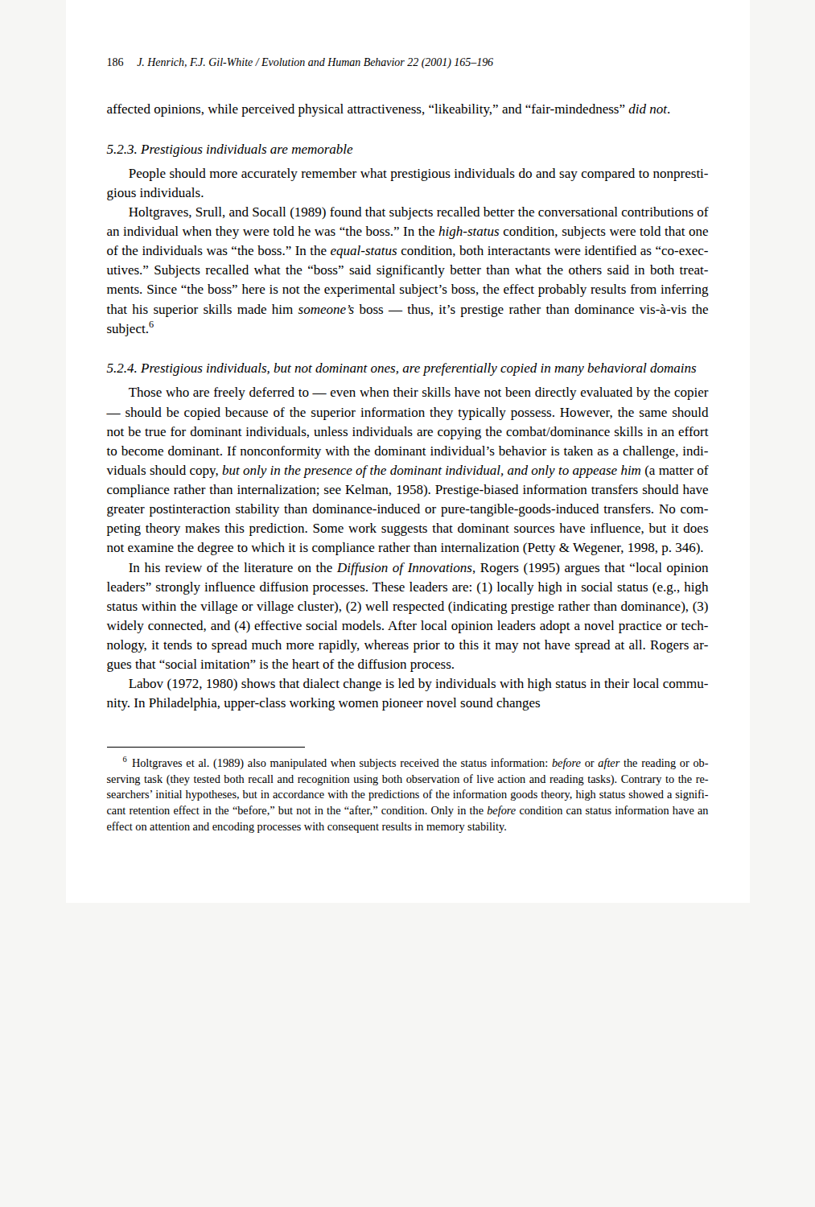186 J. Henrich, F.J. Gil-White / Evolution and Human Behavior 22 (2001) 165–196
affected opinions, while perceived physical attractiveness, “likeability,” and “fair-mindedness” did not.
5.2.3. Prestigious individuals are memorable
People should more accurately remember what prestigious individuals do and say compared to nonprestigious individuals.
Holtgraves, Srull, and Socall (1989) found that subjects recalled better the conversational contributions of an individual when they were told he was “the boss.” In the high-status condition, subjects were told that one of the individuals was “the boss.” In the equal-status condition, both interactants were identified as “co-executives.” Subjects recalled what the “boss” said significantly better than what the others said in both treatments. Since “the boss” here is not the experimental subject’s boss, the effect probably results from inferring that his superior skills made him someone’s boss — thus, it’s prestige rather than dominance vis-à-vis the subject.6
5.2.4. Prestigious individuals, but not dominant ones, are preferentially copied in many behavioral domains
Those who are freely deferred to — even when their skills have not been directly evaluated by the copier — should be copied because of the superior information they typically possess. However, the same should not be true for dominant individuals, unless individuals are copying the combat/dominance skills in an effort to become dominant. If nonconformity with the dominant individual’s behavior is taken as a challenge, individuals should copy, but only in the presence of the dominant individual, and only to appease him (a matter of compliance rather than internalization; see Kelman, 1958). Prestige-biased information transfers should have greater postinteraction stability than dominance-induced or pure-tangible-goods-induced transfers. No competing theory makes this prediction. Some work suggests that dominant sources have influence, but it does not examine the degree to which it is compliance rather than internalization (Petty & Wegener, 1998, p. 346).
In his review of the literature on the Diffusion of Innovations, Rogers (1995) argues that “local opinion leaders” strongly influence diffusion processes. These leaders are: (1) locally high in social status (e.g., high status within the village or village cluster), (2) well respected (indicating prestige rather than dominance), (3) widely connected, and (4) effective social models. After local opinion leaders adopt a novel practice or technology, it tends to spread much more rapidly, whereas prior to this it may not have spread at all. Rogers argues that “social imitation” is the heart of the diffusion process.
Labov (1972, 1980) shows that dialect change is led by individuals with high status in their local community. In Philadelphia, upper-class working women pioneer novel sound changes
6 Holtgraves et al. (1989) also manipulated when subjects received the status information: before or after the reading or observing task (they tested both recall and recognition using both observation of live action and reading tasks). Contrary to the researchers’ initial hypotheses, but in accordance with the predictions of the information goods theory, high status showed a significant retention effect in the “before,” but not in the “after,” condition. Only in the before condition can status information have an effect on attention and encoding processes with consequent results in memory stability.